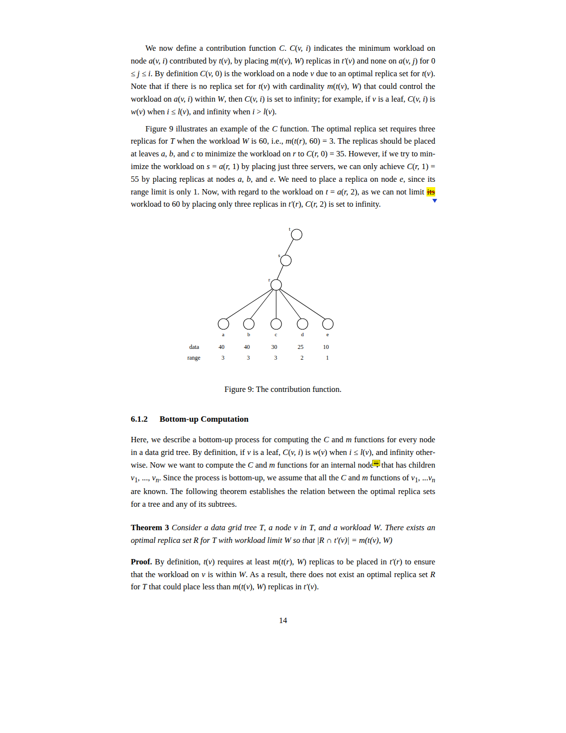We now define a contribution function C. C(v, i) indicates the minimum workload on node a(v, i) contributed by t(v), by placing m(t(v), W) replicas in t′(v) and none on a(v, j) for 0 ≤ j ≤ i. By definition C(v, 0) is the workload on a node v due to an optimal replica set for t(v). Note that if there is no replica set for t(v) with cardinality m(t(v), W) that could control the workload on a(v, i) within W, then C(v, i) is set to infinity; for example, if v is a leaf, C(v, i) is w(v) when i ≤ l(v), and infinity when i > l(v).
Figure 9 illustrates an example of the C function. The optimal replica set requires three replicas for T when the workload W is 60, i.e., m(t(r), 60) = 3. The replicas should be placed at leaves a, b, and c to minimize the workload on r to C(r, 0) = 35. However, if we try to minimize the workload on s = a(r, 1) by placing just three servers, we can only achieve C(r, 1) = 55 by placing replicas at nodes a, b, and e. We need to place a replica on node e, since its range limit is only 1. Now, with regard to the workload on t = a(r, 2), as we can not limit its workload to 60 by placing only three replicas in t′(r), C(r, 2) is set to infinity.
t s r a b c d e data 40 40 30 25 10 range 3 3 3 2 1
Figure 9: The contribution function.
6.1.2 Bottom-up Computation
Here, we describe a bottom-up process for computing the C and m functions for every node in a data grid tree. By definition, if v is a leaf, C(v, i) is w(v) when i ≤ l(v), and infinity otherwise. Now we want to compute the C and m functions for an internal node v that has children v1, ..., vn. Since the process is bottom-up, we assume that all the C and m functions of v1, ...vn are known. The following theorem establishes the relation between the optimal replica sets for a tree and any of its subtrees.
Theorem 3 Consider a data grid tree T, a node v in T, and a workload W. There exists an optimal replica set R for T with workload limit W so that |R ∩ t′(v)| = m(t(v), W)
Proof. By definition, t(v) requires at least m(t(r), W) replicas to be placed in t′(r) to ensure that the workload on v is within W. As a result, there does not exist an optimal replica set R for T that could place less than m(t(v), W) replicas in t′(v).
14